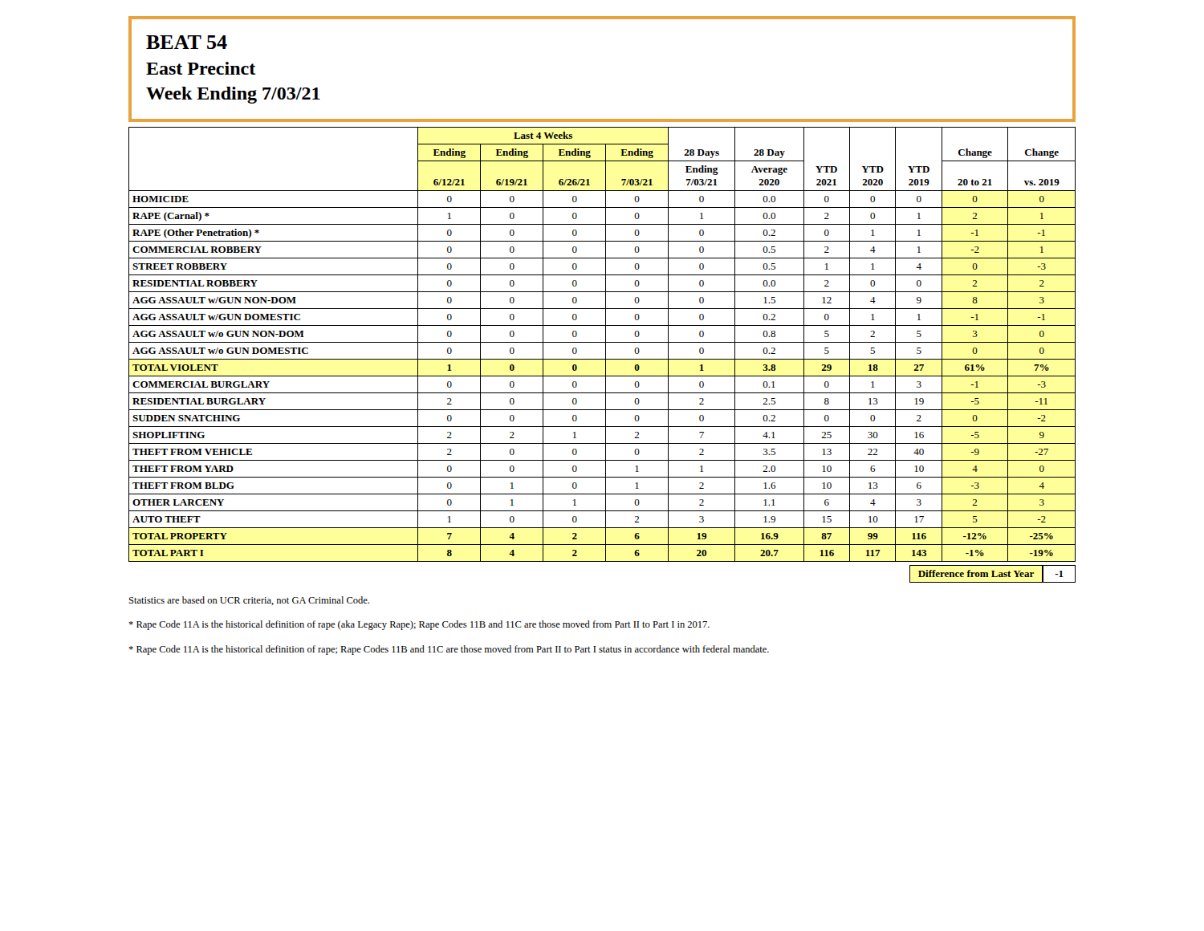BEAT 54
East Precinct
Week Ending 7/03/21
| | Last 4 Weeks | 28 Days | 28 Day | YTD 2021 | YTD 2020 | YTD 2019 | Change | Change |
| --- | --- | --- | --- | --- | --- | --- | --- | --- |
| Ending | Ending | Ending | Ending |
| 6/12/21 | 6/19/21 | 6/26/21 | 7/03/21 | Ending 7/03/21 | Average 2020 | 20 to 21 | vs. 2019 |
| HOMICIDE | 0 | 0 | 0 | 0 | 0 | 0.0 | 0 | 0 | 0 | 0 | 0 |
| RAPE (Carnal) * | 1 | 0 | 0 | 0 | 1 | 0.0 | 2 | 0 | 1 | 2 | 1 |
| RAPE (Other Penetration) * | 0 | 0 | 0 | 0 | 0 | 0.2 | 0 | 1 | 1 | -1 | -1 |
| COMMERCIAL ROBBERY | 0 | 0 | 0 | 0 | 0 | 0.5 | 2 | 4 | 1 | -2 | 1 |
| STREET ROBBERY | 0 | 0 | 0 | 0 | 0 | 0.5 | 1 | 1 | 4 | 0 | -3 |
| RESIDENTIAL ROBBERY | 0 | 0 | 0 | 0 | 0 | 0.0 | 2 | 0 | 0 | 2 | 2 |
| AGG ASSAULT w/GUN NON-DOM | 0 | 0 | 0 | 0 | 0 | 1.5 | 12 | 4 | 9 | 8 | 3 |
| AGG ASSAULT w/GUN DOMESTIC | 0 | 0 | 0 | 0 | 0 | 0.2 | 0 | 1 | 1 | -1 | -1 |
| AGG ASSAULT w/o GUN NON-DOM | 0 | 0 | 0 | 0 | 0 | 0.8 | 5 | 2 | 5 | 3 | 0 |
| AGG ASSAULT w/o GUN DOMESTIC | 0 | 0 | 0 | 0 | 0 | 0.2 | 5 | 5 | 5 | 0 | 0 |
| TOTAL VIOLENT | 1 | 0 | 0 | 0 | 1 | 3.8 | 29 | 18 | 27 | 61% | 7% |
| COMMERCIAL BURGLARY | 0 | 0 | 0 | 0 | 0 | 0.1 | 0 | 1 | 3 | -1 | -3 |
| RESIDENTIAL BURGLARY | 2 | 0 | 0 | 0 | 2 | 2.5 | 8 | 13 | 19 | -5 | -11 |
| SUDDEN SNATCHING | 0 | 0 | 0 | 0 | 0 | 0.2 | 0 | 0 | 2 | 0 | -2 |
| SHOPLIFTING | 2 | 2 | 1 | 2 | 7 | 4.1 | 25 | 30 | 16 | -5 | 9 |
| THEFT FROM VEHICLE | 2 | 0 | 0 | 0 | 2 | 3.5 | 13 | 22 | 40 | -9 | -27 |
| THEFT FROM YARD | 0 | 0 | 0 | 1 | 1 | 2.0 | 10 | 6 | 10 | 4 | 0 |
| THEFT FROM BLDG | 0 | 1 | 0 | 1 | 2 | 1.6 | 10 | 13 | 6 | -3 | 4 |
| OTHER LARCENY | 0 | 1 | 1 | 0 | 2 | 1.1 | 6 | 4 | 3 | 2 | 3 |
| AUTO THEFT | 1 | 0 | 0 | 2 | 3 | 1.9 | 15 | 10 | 17 | 5 | -2 |
| TOTAL PROPERTY | 7 | 4 | 2 | 6 | 19 | 16.9 | 87 | 99 | 116 | -12% | -25% |
| TOTAL PART I | 8 | 4 | 2 | 6 | 20 | 20.7 | 116 | 117 | 143 | -1% | -19% |
Difference from Last Year
-1
Statistics are based on UCR criteria, not GA Criminal Code.
* Rape Code 11A is the historical definition of rape (aka Legacy Rape); Rape Codes 11B and 11C are those moved from Part II to Part I in 2017.
* Rape Code 11A is the historical definition of rape; Rape Codes 11B and 11C are those moved from Part II to Part I status in accordance with federal mandate.